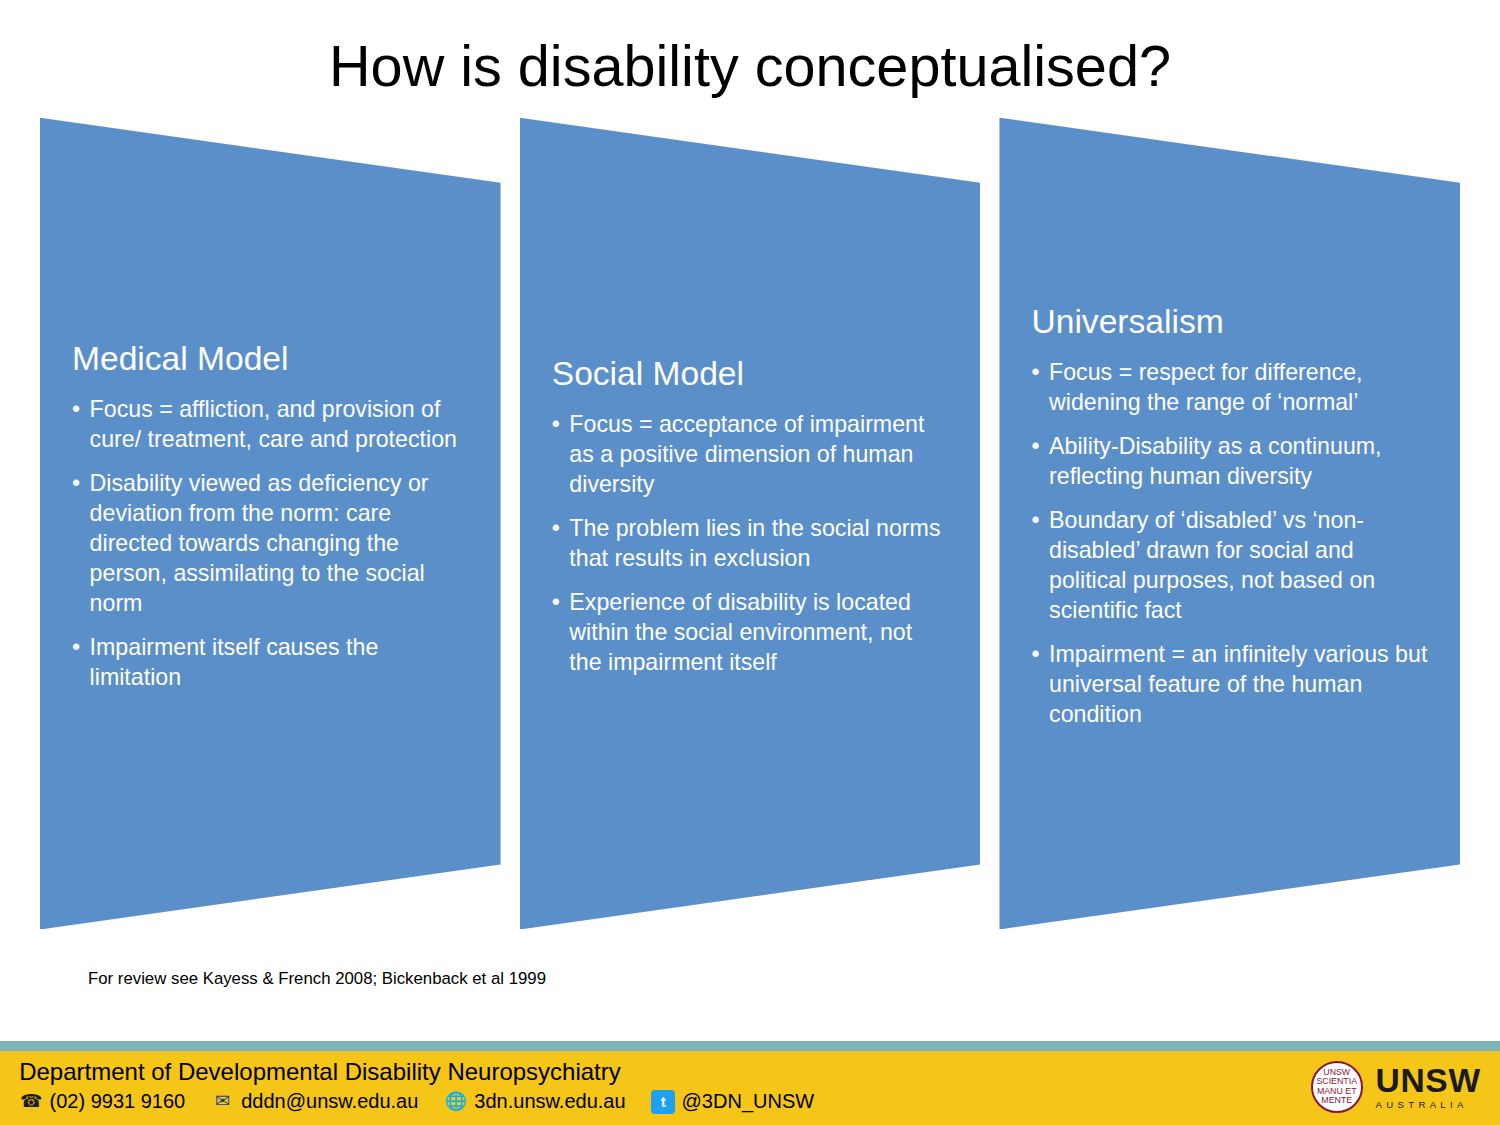How is disability conceptualised?
Medical Model
Focus = affliction, and provision of cure/ treatment, care and protection
Disability viewed as deficiency or deviation from the norm: care directed towards changing the person, assimilating to the social norm
Impairment itself causes the limitation
Social Model
Focus = acceptance of impairment as a positive dimension of human diversity
The problem lies in the social norms that results in exclusion
Experience of disability is located within the social environment, not the impairment itself
Universalism
Focus = respect for difference, widening the range of ‘normal’
Ability-Disability as a continuum, reflecting human diversity
Boundary of ‘disabled’ vs ‘non-disabled’ drawn for social and political purposes, not based on scientific fact
Impairment = an infinitely various but universal feature of the human condition
For review see Kayess & French 2008; Bickenback et al 1999
Department of Developmental Disability Neuropsychiatry
☎(02) 9931 9160 ✉dddn@unsw.edu.au 🌐3dn.unsw.edu.au t@3DN_UNSW
UNSW
SCIENTIA
MANU ET
MENTE
UNSW AUSTRALIA